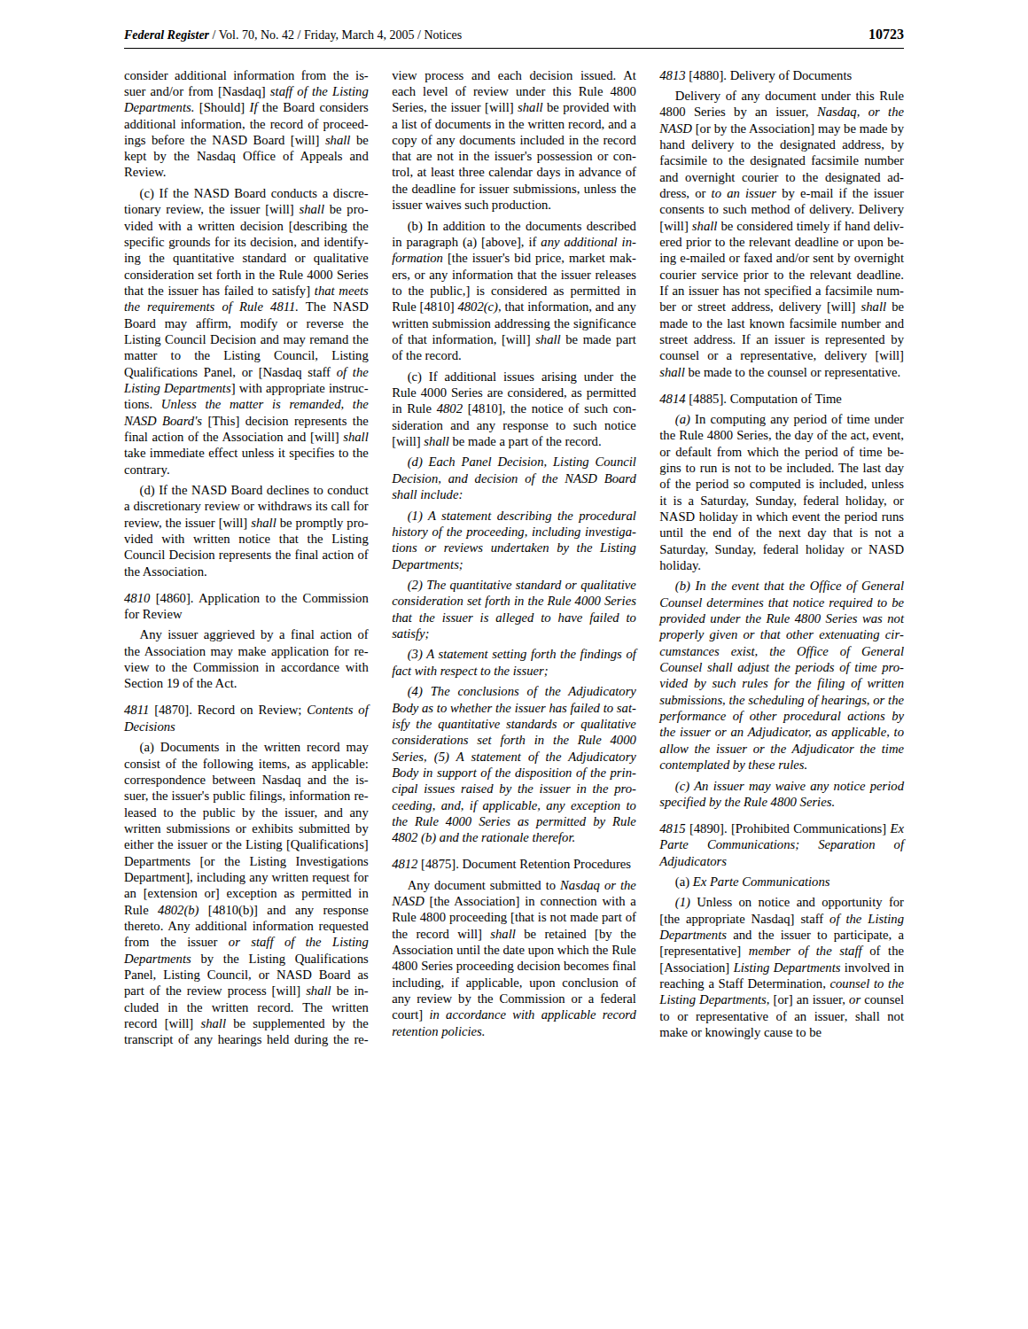Federal Register / Vol. 70, No. 42 / Friday, March 4, 2005 / Notices
10723
consider additional information from the issuer and/or from [Nasdaq] staff of the Listing Departments. [Should] If the Board considers additional information, the record of proceedings before the NASD Board [will] shall be kept by the Nasdaq Office of Appeals and Review.
(c) If the NASD Board conducts a discretionary review, the issuer [will] shall be provided with a written decision [describing the specific grounds for its decision, and identifying the quantitative standard or qualitative consideration set forth in the Rule 4000 Series that the issuer has failed to satisfy] that meets the requirements of Rule 4811. The NASD Board may affirm, modify or reverse the Listing Council Decision and may remand the matter to the Listing Council, Listing Qualifications Panel, or [Nasdaq staff of the Listing Departments] with appropriate instructions. Unless the matter is remanded, the NASD Board's [This] decision represents the final action of the Association and [will] shall take immediate effect unless it specifies to the contrary.
(d) If the NASD Board declines to conduct a discretionary review or withdraws its call for review, the issuer [will] shall be promptly provided with written notice that the Listing Council Decision represents the final action of the Association.
4810 [4860]. Application to the Commission for Review
Any issuer aggrieved by a final action of the Association may make application for review to the Commission in accordance with Section 19 of the Act.
4811 [4870]. Record on Review; Contents of Decisions
(a) Documents in the written record may consist of the following items, as applicable: correspondence between Nasdaq and the issuer, the issuer's public filings, information released to the public by the issuer, and any written submissions or exhibits submitted by either the issuer or the Listing [Qualifications] Departments [or the Listing Investigations Department], including any written request for an [extension or] exception as permitted in Rule 4802(b) [4810(b)] and any response thereto. Any additional information requested from the issuer or staff of the Listing Departments by the Listing Qualifications Panel, Listing Council, or NASD Board as part of the review process [will] shall be included in the written record. The written record [will] shall be supplemented by the transcript of any hearings held during the review process and each decision issued. At each level of review under this Rule 4800 Series, the issuer [will] shall be provided with a list of documents in the written record, and a copy of any documents included in the record that are not in the issuer's possession or control, at least three calendar days in advance of the deadline for issuer submissions, unless the issuer waives such production.
(b) In addition to the documents described in paragraph (a) [above], if any additional information [the issuer's bid price, market makers, or any information that the issuer releases to the public,] is considered as permitted in Rule [4810] 4802(c), that information, and any written submission addressing the significance of that information, [will] shall be made part of the record.
(c) If additional issues arising under the Rule 4000 Series are considered, as permitted in Rule 4802 [4810], the notice of such consideration and any response to such notice [will] shall be made a part of the record.
(d) Each Panel Decision, Listing Council Decision, and decision of the NASD Board shall include:
(1) A statement describing the procedural history of the proceeding, including investigations or reviews undertaken by the Listing Departments;
(2) The quantitative standard or qualitative consideration set forth in the Rule 4000 Series that the issuer is alleged to have failed to satisfy;
(3) A statement setting forth the findings of fact with respect to the issuer;
(4) The conclusions of the Adjudicatory Body as to whether the issuer has failed to satisfy the quantitative standards or qualitative considerations set forth in the Rule 4000 Series, (5) A statement of the Adjudicatory Body in support of the disposition of the principal issues raised by the issuer in the proceeding, and, if applicable, any exception to the Rule 4000 Series as permitted by Rule 4802 (b) and the rationale therefor.
4812 [4875]. Document Retention Procedures
Any document submitted to Nasdaq or the NASD [the Association] in connection with a Rule 4800 proceeding [that is not made part of the record will] shall be retained [by the Association until the date upon which the Rule 4800 Series proceeding decision becomes final including, if applicable, upon conclusion of any review by the Commission or a federal court] in accordance with applicable record retention policies.
4813 [4880]. Delivery of Documents
Delivery of any document under this Rule 4800 Series by an issuer, Nasdaq, or the NASD [or by the Association] may be made by hand delivery to the designated address, by facsimile to the designated facsimile number and overnight courier to the designated address, or to an issuer by e-mail if the issuer consents to such method of delivery. Delivery [will] shall be considered timely if hand delivered prior to the relevant deadline or upon being e-mailed or faxed and/or sent by overnight courier service prior to the relevant deadline. If an issuer has not specified a facsimile number or street address, delivery [will] shall be made to the last known facsimile number and street address. If an issuer is represented by counsel or a representative, delivery [will] shall be made to the counsel or representative.
4814 [4885]. Computation of Time
(a) In computing any period of time under the Rule 4800 Series, the day of the act, event, or default from which the period of time begins to run is not to be included. The last day of the period so computed is included, unless it is a Saturday, Sunday, federal holiday, or NASD holiday in which event the period runs until the end of the next day that is not a Saturday, Sunday, federal holiday or NASD holiday.
(b) In the event that the Office of General Counsel determines that notice required to be provided under the Rule 4800 Series was not properly given or that other extenuating circumstances exist, the Office of General Counsel shall adjust the periods of time provided by such rules for the filing of written submissions, the scheduling of hearings, or the performance of other procedural actions by the issuer or an Adjudicator, as applicable, to allow the issuer or the Adjudicator the time contemplated by these rules.
(c) An issuer may waive any notice period specified by the Rule 4800 Series.
4815 [4890]. [Prohibited Communications] Ex Parte Communications; Separation of Adjudicators
(a) Ex Parte Communications
(1) Unless on notice and opportunity for [the appropriate Nasdaq] staff of the Listing Departments and the issuer to participate, a [representative] member of the staff of the [Association] Listing Departments involved in reaching a Staff Determination, counsel to the Listing Departments, [or] an issuer, or counsel to or representative of an issuer, shall not make or knowingly cause to be